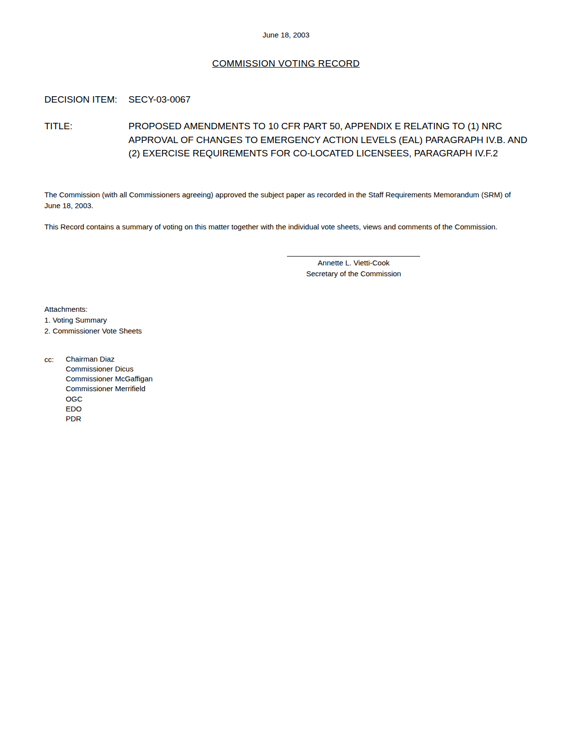June 18, 2003
COMMISSION VOTING RECORD
| DECISION ITEM: | SECY-03-0067 |
| TITLE: | PROPOSED AMENDMENTS TO 10 CFR PART 50, APPENDIX E RELATING TO (1) NRC APPROVAL OF CHANGES TO EMERGENCY ACTION LEVELS (EAL) PARAGRAPH IV.B. AND (2) EXERCISE REQUIREMENTS FOR CO-LOCATED LICENSEES, PARAGRAPH IV.F.2 |
The Commission (with all Commissioners agreeing) approved the subject paper as recorded in the Staff Requirements Memorandum (SRM) of June 18, 2003.
This Record contains a summary of voting on this matter together with the individual vote sheets, views and comments of the Commission.
Annette L. Vietti-Cook
Secretary of the Commission
Attachments:
1. Voting Summary
2. Commissioner Vote Sheets
| cc: | Chairman Diaz Commissioner Dicus Commissioner McGaffigan Commissioner Merrifield OGC EDO PDR |